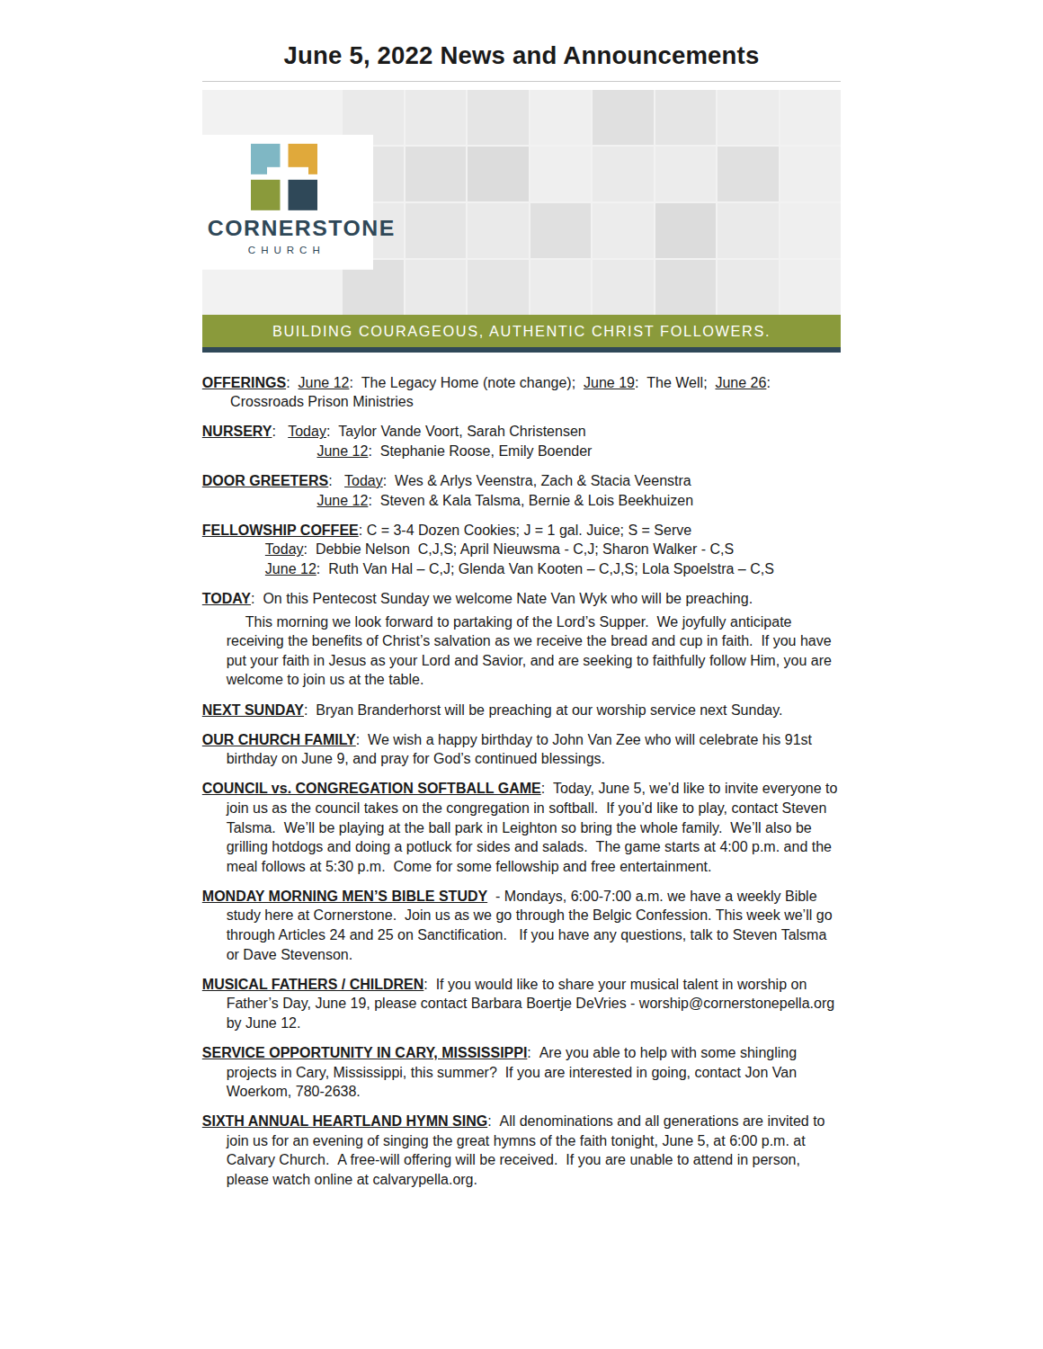June 5, 2022 News and Announcements
CORNERSTONE
CHURCH
BUILDING COURAGEOUS, AUTHENTIC CHRIST FOLLOWERS.
OFFERINGS: June 12: The Legacy Home (note change); June 19: The Well; June 26: Crossroads Prison Ministries
NURSERY: Today: Taylor Vande Voort, Sarah Christensen June 12: Stephanie Roose, Emily Boender
DOOR GREETERS: Today: Wes & Arlys Veenstra, Zach & Stacia Veenstra June 12: Steven & Kala Talsma, Bernie & Lois Beekhuizen
FELLOWSHIP COFFEE: C = 3-4 Dozen Cookies; J = 1 gal. Juice; S = Serve Today: Debbie Nelson C,J,S; April Nieuwsma - C,J; Sharon Walker - C,S June 12: Ruth Van Hal – C,J; Glenda Van Kooten – C,J,S; Lola Spoelstra – C,S
TODAY: On this Pentecost Sunday we welcome Nate Van Wyk who will be preaching.
This morning we look forward to partaking of the Lord’s Supper. We joyfully anticipate receiving the benefits of Christ’s salvation as we receive the bread and cup in faith. If you have put your faith in Jesus as your Lord and Savior, and are seeking to faithfully follow Him, you are welcome to join us at the table.
NEXT SUNDAY: Bryan Branderhorst will be preaching at our worship service next Sunday.
OUR CHURCH FAMILY: We wish a happy birthday to John Van Zee who will celebrate his 91st birthday on June 9, and pray for God’s continued blessings.
COUNCIL vs. CONGREGATION SOFTBALL GAME: Today, June 5, we’d like to invite everyone to join us as the council takes on the congregation in softball. If you’d like to play, contact Steven Talsma. We’ll be playing at the ball park in Leighton so bring the whole family. We’ll also be grilling hotdogs and doing a potluck for sides and salads. The game starts at 4:00 p.m. and the meal follows at 5:30 p.m. Come for some fellowship and free entertainment.
MONDAY MORNING MEN’S BIBLE STUDY - Mondays, 6:00-7:00 a.m. we have a weekly Bible study here at Cornerstone. Join us as we go through the Belgic Confession. This week we’ll go through Articles 24 and 25 on Sanctification. If you have any questions, talk to Steven Talsma or Dave Stevenson.
MUSICAL FATHERS / CHILDREN: If you would like to share your musical talent in worship on Father’s Day, June 19, please contact Barbara Boertje DeVries - worship@cornerstonepella.org by June 12.
SERVICE OPPORTUNITY IN CARY, MISSISSIPPI: Are you able to help with some shingling projects in Cary, Mississippi, this summer? If you are interested in going, contact Jon Van Woerkom, 780-2638.
SIXTH ANNUAL HEARTLAND HYMN SING: All denominations and all generations are invited to join us for an evening of singing the great hymns of the faith tonight, June 5, at 6:00 p.m. at Calvary Church. A free-will offering will be received. If you are unable to attend in person, please watch online at calvarypella.org.